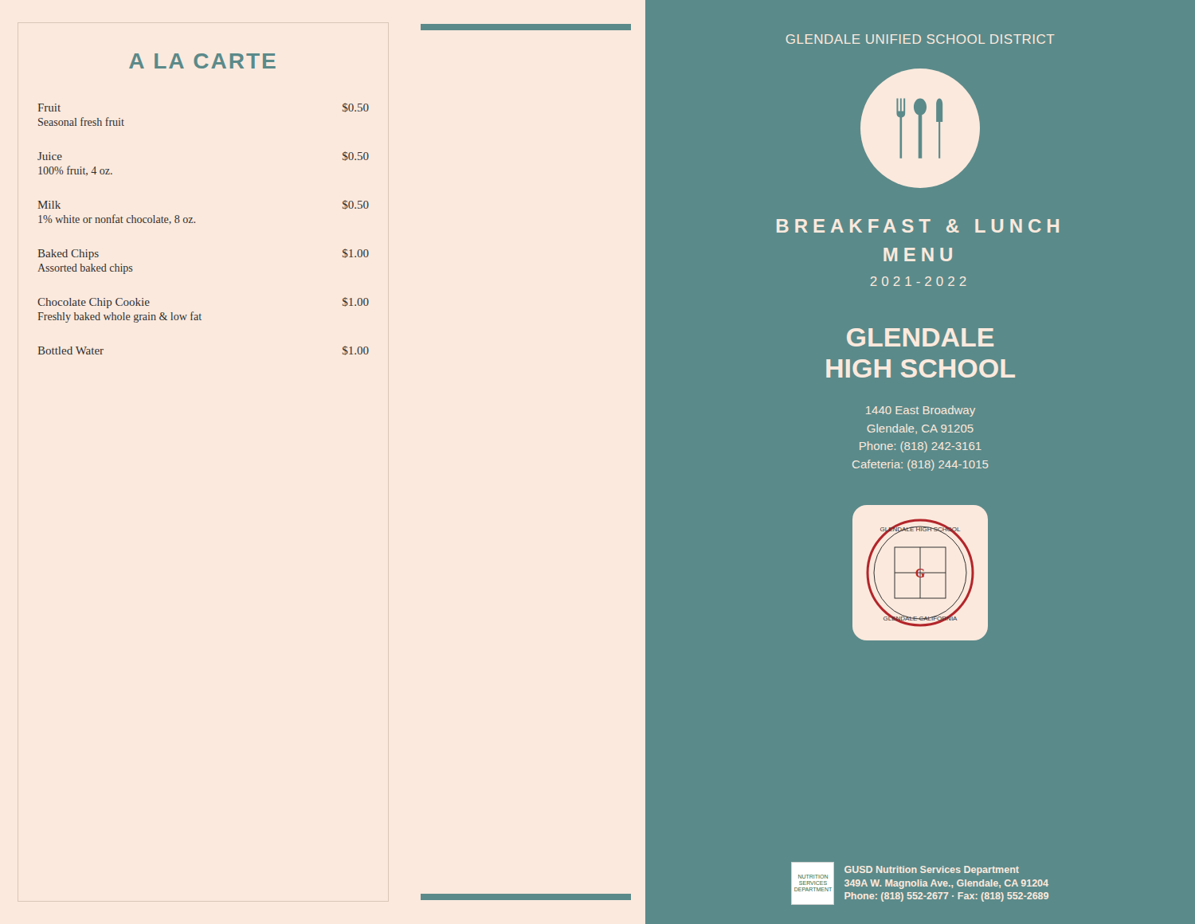A LA CARTE
Fruit$0.50
Seasonal fresh fruit
Juice$0.50
100% fruit, 4 oz.
Milk$0.50
1% white or nonfat chocolate, 8 oz.
Baked Chips$1.00
Assorted baked chips
Chocolate Chip Cookie$1.00
Freshly baked whole grain & low fat
Bottled Water$1.00
GLENDALE UNIFIED SCHOOL DISTRICT
BREAKFAST & LUNCH
MENU
2021-2022
GLENDALE
HIGH SCHOOL
1440 East Broadway
Glendale, CA 91205
Phone: (818) 242-3161
Cafeteria: (818) 244-1015
GLENDALE HIGH SCHOOL GLENDALE CALIFORNIA G
NUTRITION
SERVICES
DEPARTMENT
GUSD Nutrition Services Department
349A W. Magnolia Ave., Glendale, CA 91204
Phone: (818) 552-2677 · Fax: (818) 552-2689